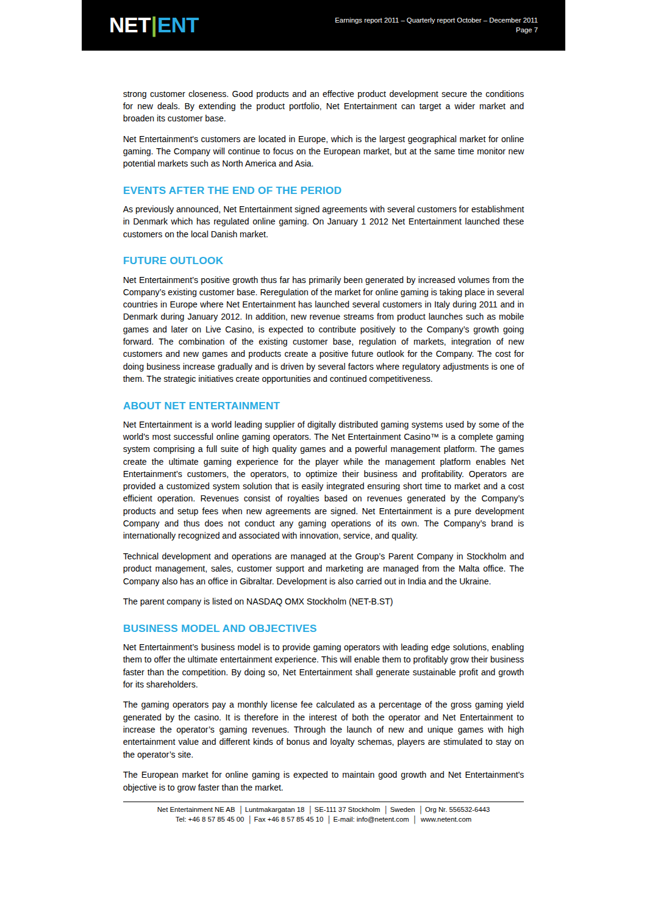NET|ENT
Earnings report 2011 – Quarterly report October – December 2011
Page 7
strong customer closeness. Good products and an effective product development secure the conditions for new deals. By extending the product portfolio, Net Entertainment can target a wider market and broaden its customer base.
Net Entertainment's customers are located in Europe, which is the largest geographical market for online gaming. The Company will continue to focus on the European market, but at the same time monitor new potential markets such as North America and Asia.
EVENTS AFTER THE END OF THE PERIOD
As previously announced, Net Entertainment signed agreements with several customers for establishment in Denmark which has regulated online gaming. On January 1 2012 Net Entertainment launched these customers on the local Danish market.
FUTURE OUTLOOK
Net Entertainment’s positive growth thus far has primarily been generated by increased volumes from the Company’s existing customer base. Reregulation of the market for online gaming is taking place in several countries in Europe where Net Entertainment has launched several customers in Italy during 2011 and in Denmark during January 2012. In addition, new revenue streams from product launches such as mobile games and later on Live Casino, is expected to contribute positively to the Company’s growth going forward. The combination of the existing customer base, regulation of markets, integration of new customers and new games and products create a positive future outlook for the Company. The cost for doing business increase gradually and is driven by several factors where regulatory adjustments is one of them. The strategic initiatives create opportunities and continued competitiveness.
ABOUT NET ENTERTAINMENT
Net Entertainment is a world leading supplier of digitally distributed gaming systems used by some of the world's most successful online gaming operators. The Net Entertainment Casino™ is a complete gaming system comprising a full suite of high quality games and a powerful management platform. The games create the ultimate gaming experience for the player while the management platform enables Net Entertainment’s customers, the operators, to optimize their business and profitability. Operators are provided a customized system solution that is easily integrated ensuring short time to market and a cost efficient operation. Revenues consist of royalties based on revenues generated by the Company’s products and setup fees when new agreements are signed. Net Entertainment is a pure development Company and thus does not conduct any gaming operations of its own. The Company’s brand is internationally recognized and associated with innovation, service, and quality.
Technical development and operations are managed at the Group’s Parent Company in Stockholm and product management, sales, customer support and marketing are managed from the Malta office. The Company also has an office in Gibraltar. Development is also carried out in India and the Ukraine.
The parent company is listed on NASDAQ OMX Stockholm (NET-B.ST)
BUSINESS MODEL AND OBJECTIVES
Net Entertainment’s business model is to provide gaming operators with leading edge solutions, enabling them to offer the ultimate entertainment experience. This will enable them to profitably grow their business faster than the competition. By doing so, Net Entertainment shall generate sustainable profit and growth for its shareholders.
The gaming operators pay a monthly license fee calculated as a percentage of the gross gaming yield generated by the casino. It is therefore in the interest of both the operator and Net Entertainment to increase the operator’s gaming revenues. Through the launch of new and unique games with high entertainment value and different kinds of bonus and loyalty schemas, players are stimulated to stay on the operator’s site.
The European market for online gaming is expected to maintain good growth and Net Entertainment's objective is to grow faster than the market.
Net Entertainment NE AB │Luntmakargatan 18 │SE-111 37 Stockholm │Sweden │Org Nr. 556532-6443
Tel: +46 8 57 85 45 00 │Fax +46 8 57 85 45 10 │E-mail: info@netent.com │ www.netent.com